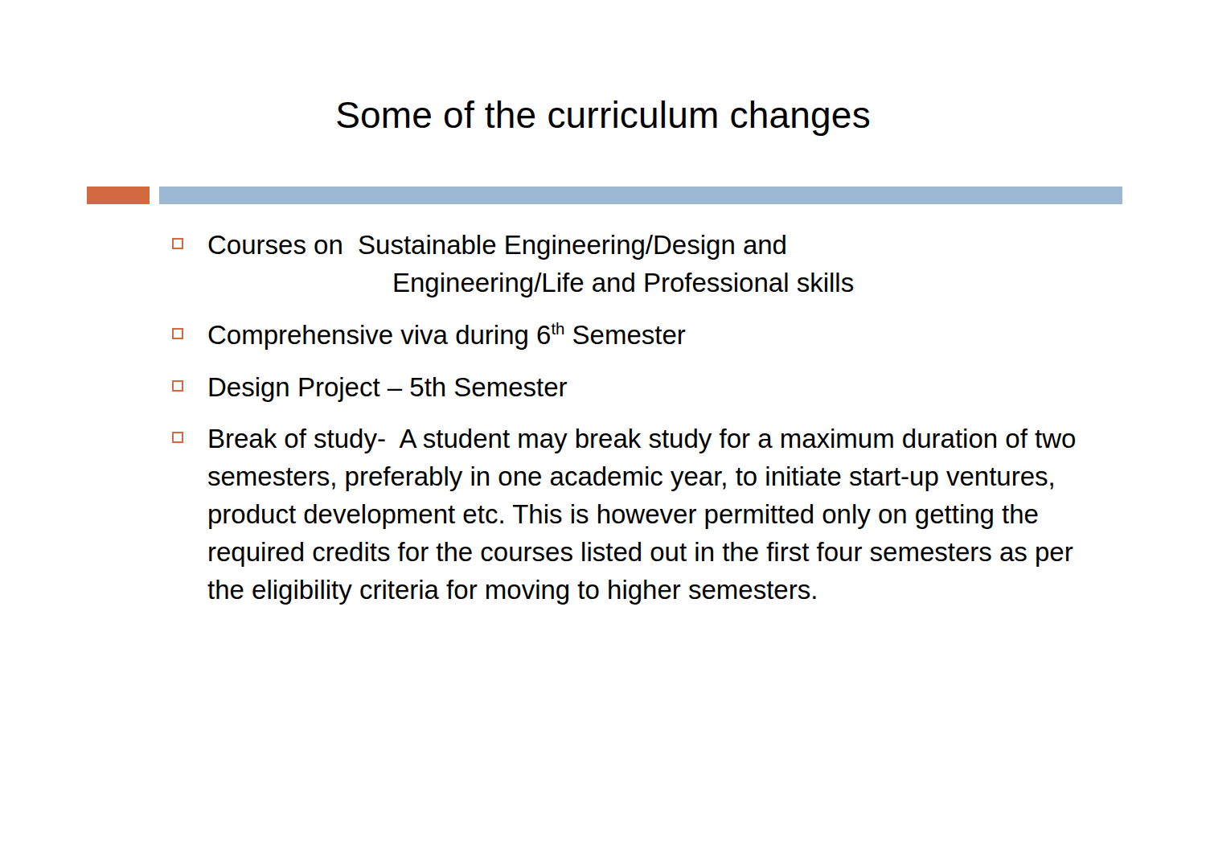Some of the curriculum changes
Courses on Sustainable Engineering/Design andEngineering/Life and Professional skills
Comprehensive viva during 6th Semester
Design Project – 5th Semester
Break of study- A student may break study for a maximum duration of two semesters, preferably in one academic year, to initiate start-up ventures, product development etc. This is however permitted only on getting the required credits for the courses listed out in the first four semesters as per the eligibility criteria for moving to higher semesters.